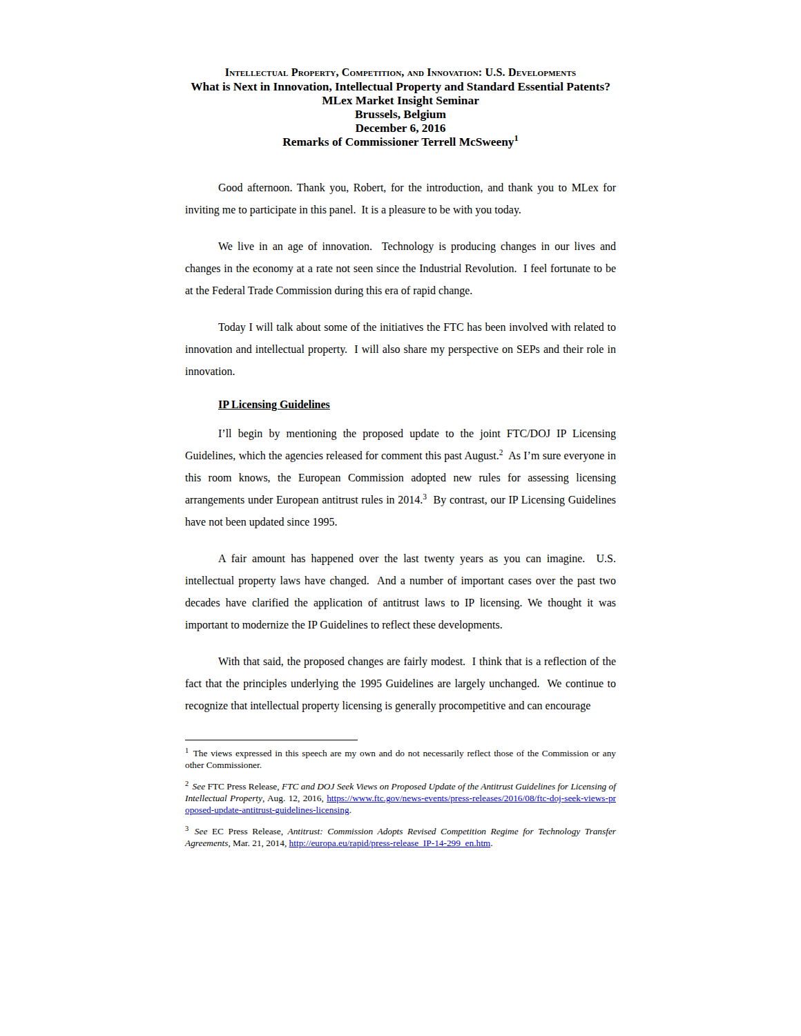Intellectual Property, Competition, and Innovation: U.S. Developments
What is Next in Innovation, Intellectual Property and Standard Essential Patents?
MLex Market Insight Seminar
Brussels, Belgium
December 6, 2016
Remarks of Commissioner Terrell McSweeny1
Good afternoon. Thank you, Robert, for the introduction, and thank you to MLex for inviting me to participate in this panel. It is a pleasure to be with you today.
We live in an age of innovation. Technology is producing changes in our lives and changes in the economy at a rate not seen since the Industrial Revolution. I feel fortunate to be at the Federal Trade Commission during this era of rapid change.
Today I will talk about some of the initiatives the FTC has been involved with related to innovation and intellectual property. I will also share my perspective on SEPs and their role in innovation.
IP Licensing Guidelines
I’ll begin by mentioning the proposed update to the joint FTC/DOJ IP Licensing Guidelines, which the agencies released for comment this past August.2 As I’m sure everyone in this room knows, the European Commission adopted new rules for assessing licensing arrangements under European antitrust rules in 2014.3 By contrast, our IP Licensing Guidelines have not been updated since 1995.
A fair amount has happened over the last twenty years as you can imagine. U.S. intellectual property laws have changed. And a number of important cases over the past two decades have clarified the application of antitrust laws to IP licensing. We thought it was important to modernize the IP Guidelines to reflect these developments.
With that said, the proposed changes are fairly modest. I think that is a reflection of the fact that the principles underlying the 1995 Guidelines are largely unchanged. We continue to recognize that intellectual property licensing is generally procompetitive and can encourage
1 The views expressed in this speech are my own and do not necessarily reflect those of the Commission or any other Commissioner.
2 See FTC Press Release, FTC and DOJ Seek Views on Proposed Update of the Antitrust Guidelines for Licensing of Intellectual Property, Aug. 12, 2016, https://www.ftc.gov/news-events/press-releases/2016/08/ftc-doj-seek-views-proposed-update-antitrust-guidelines-licensing.
3 See EC Press Release, Antitrust: Commission Adopts Revised Competition Regime for Technology Transfer Agreements, Mar. 21, 2014, http://europa.eu/rapid/press-release_IP-14-299_en.htm.